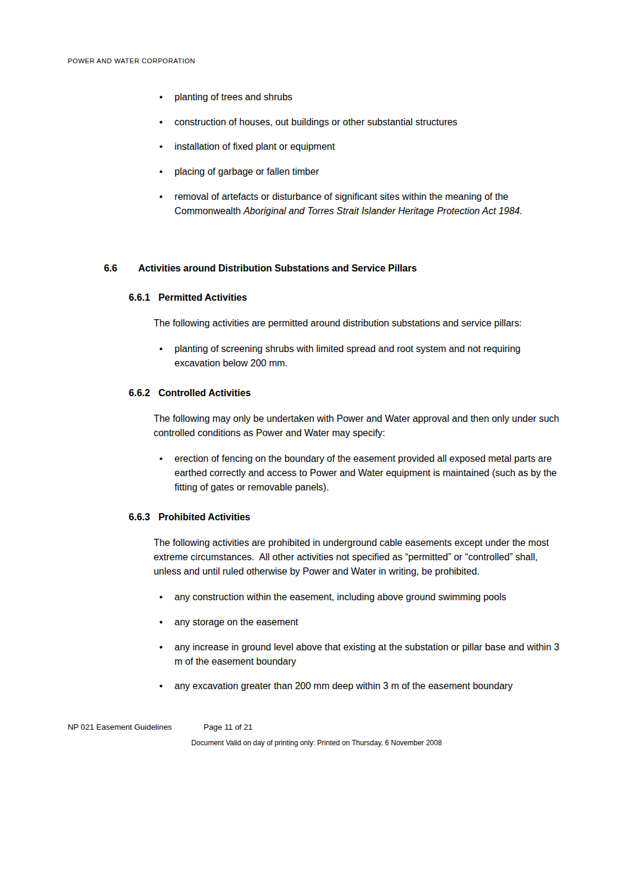POWER AND WATER CORPORATION
planting of trees and shrubs
construction of houses, out buildings or other substantial structures
installation of fixed plant or equipment
placing of garbage or fallen timber
removal of artefacts or disturbance of significant sites within the meaning of the Commonwealth Aboriginal and Torres Strait Islander Heritage Protection Act 1984.
6.6 Activities around Distribution Substations and Service Pillars
6.6.1 Permitted Activities
The following activities are permitted around distribution substations and service pillars:
planting of screening shrubs with limited spread and root system and not requiring excavation below 200 mm.
6.6.2 Controlled Activities
The following may only be undertaken with Power and Water approval and then only under such controlled conditions as Power and Water may specify:
erection of fencing on the boundary of the easement provided all exposed metal parts are earthed correctly and access to Power and Water equipment is maintained (such as by the fitting of gates or removable panels).
6.6.3 Prohibited Activities
The following activities are prohibited in underground cable easements except under the most extreme circumstances. All other activities not specified as “permitted” or “controlled” shall, unless and until ruled otherwise by Power and Water in writing, be prohibited.
any construction within the easement, including above ground swimming pools
any storage on the easement
any increase in ground level above that existing at the substation or pillar base and within 3 m of the easement boundary
any excavation greater than 200 mm deep within 3 m of the easement boundary
NP 021 Easement Guidelines Page 11 of 21
Document Valid on day of printing only: Printed on Thursday, 6 November 2008